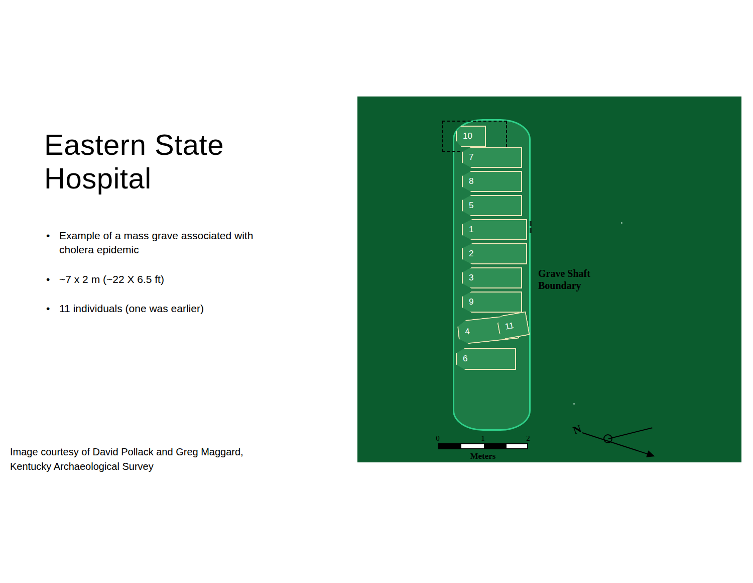Eastern State
Hospital
Example of a mass grave associated with cholera epidemic
~7 x 2 m (~22 X 6.5 ft)
11 individuals (one was earlier)
Image courtesy of David Pollack and Greg Maggard,
Kentucky Archaeological Survey
10
7
8
5
1
2
3
9
4
11
6
Grave Shaft
Boundary
0 1 2
Meters
N